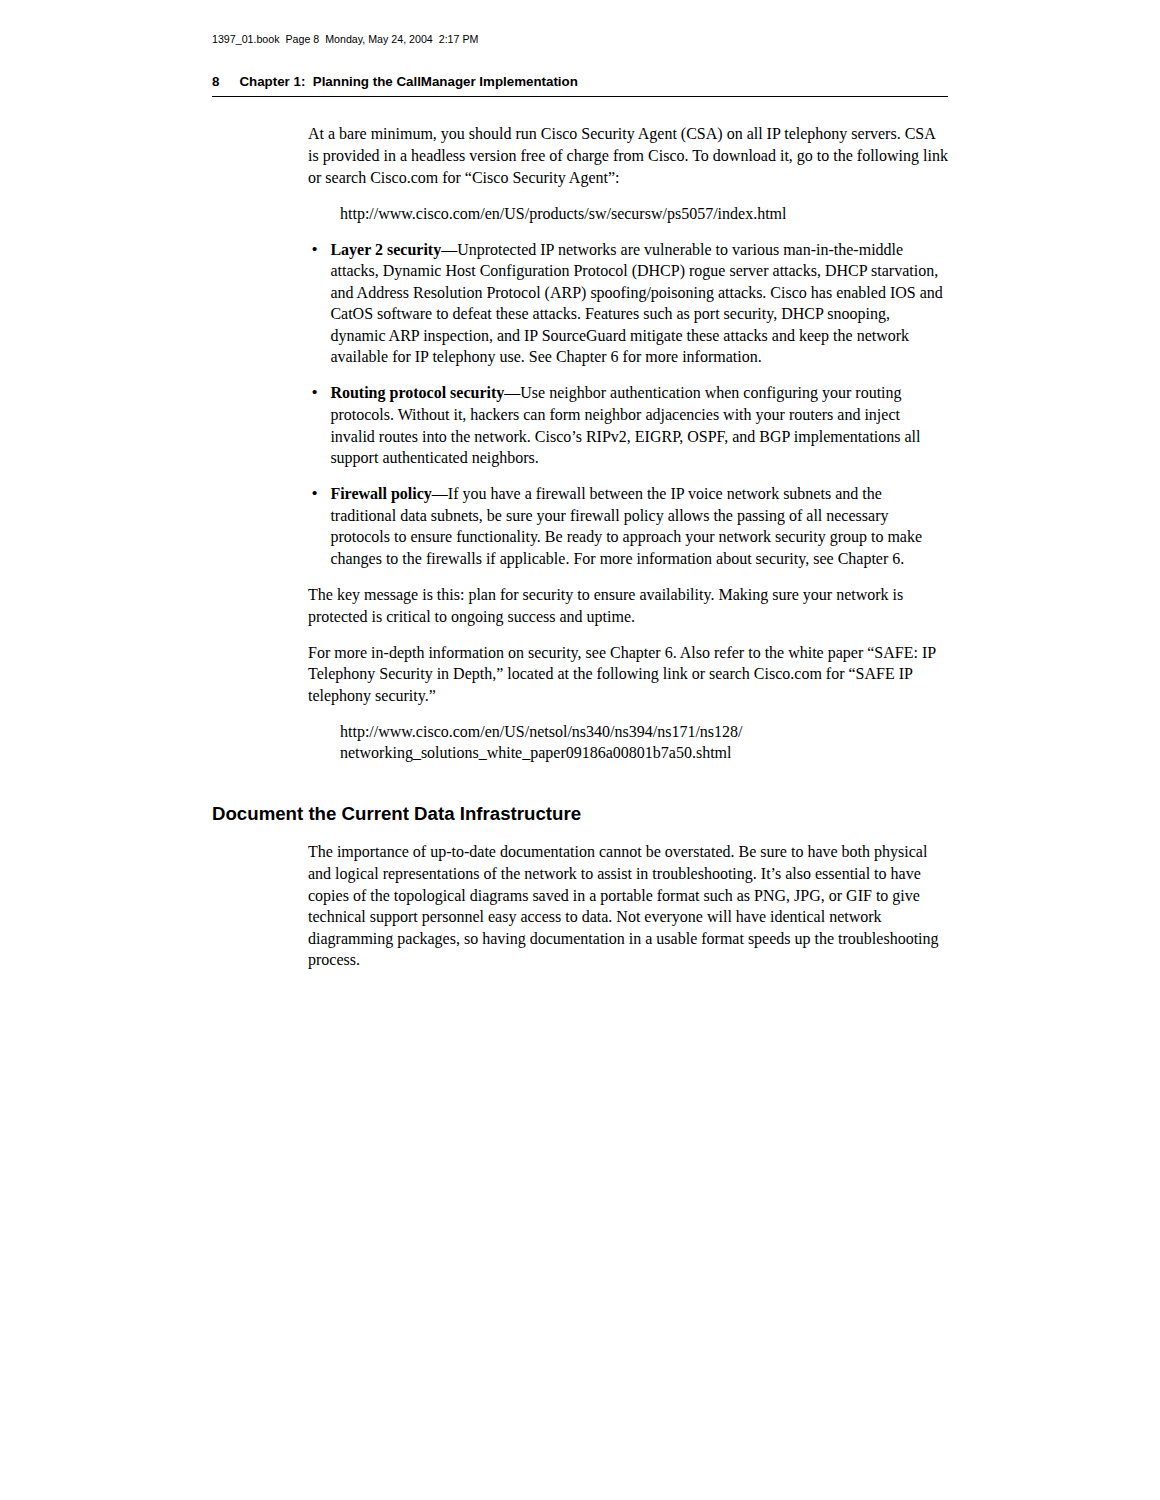1397_01.book Page 8 Monday, May 24, 2004 2:17 PM
8 Chapter 1: Planning the CallManager Implementation
At a bare minimum, you should run Cisco Security Agent (CSA) on all IP telephony servers. CSA is provided in a headless version free of charge from Cisco. To download it, go to the following link or search Cisco.com for “Cisco Security Agent”:
http://www.cisco.com/en/US/products/sw/secursw/ps5057/index.html
Layer 2 security—Unprotected IP networks are vulnerable to various man-in-the-middle attacks, Dynamic Host Configuration Protocol (DHCP) rogue server attacks, DHCP starvation, and Address Resolution Protocol (ARP) spoofing/poisoning attacks. Cisco has enabled IOS and CatOS software to defeat these attacks. Features such as port security, DHCP snooping, dynamic ARP inspection, and IP SourceGuard mitigate these attacks and keep the network available for IP telephony use. See Chapter 6 for more information.
Routing protocol security—Use neighbor authentication when configuring your routing protocols. Without it, hackers can form neighbor adjacencies with your routers and inject invalid routes into the network. Cisco’s RIPv2, EIGRP, OSPF, and BGP implementations all support authenticated neighbors.
Firewall policy—If you have a firewall between the IP voice network subnets and the traditional data subnets, be sure your firewall policy allows the passing of all necessary protocols to ensure functionality. Be ready to approach your network security group to make changes to the firewalls if applicable. For more information about security, see Chapter 6.
The key message is this: plan for security to ensure availability. Making sure your network is protected is critical to ongoing success and uptime.
For more in-depth information on security, see Chapter 6. Also refer to the white paper “SAFE: IP Telephony Security in Depth,” located at the following link or search Cisco.com for “SAFE IP telephony security.”
http://www.cisco.com/en/US/netsol/ns340/ns394/ns171/ns128/
networking_solutions_white_paper09186a00801b7a50.shtml
Document the Current Data Infrastructure
The importance of up-to-date documentation cannot be overstated. Be sure to have both physical and logical representations of the network to assist in troubleshooting. It’s also essential to have copies of the topological diagrams saved in a portable format such as PNG, JPG, or GIF to give technical support personnel easy access to data. Not everyone will have identical network diagramming packages, so having documentation in a usable format speeds up the troubleshooting process.